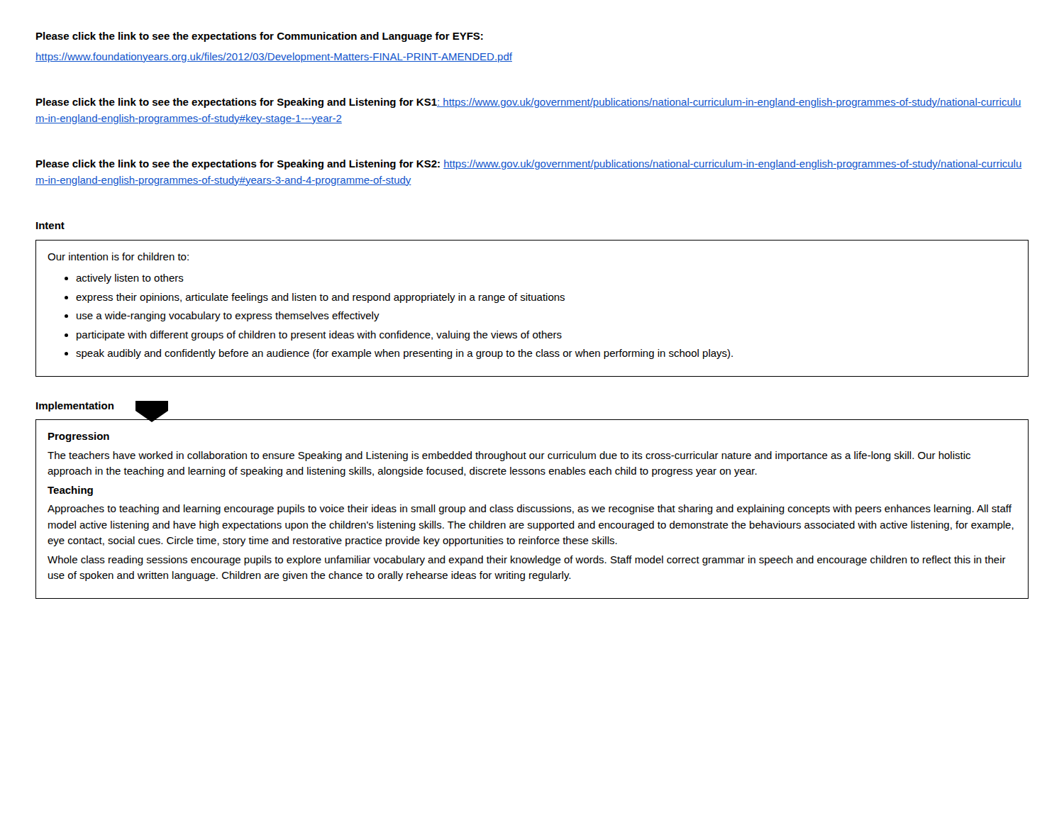Please click the link to see the expectations for Communication and Language for EYFS:
https://www.foundationyears.org.uk/files/2012/03/Development-Matters-FINAL-PRINT-AMENDED.pdf
Please click the link to see the expectations for Speaking and Listening for KS1: https://www.gov.uk/government/publications/national-curriculum-in-england-english-programmes-of-study/national-curriculum-in-england-english-programmes-of-study#key-stage-1---year-2
Please click the link to see the expectations for Speaking and Listening for KS2: https://www.gov.uk/government/publications/national-curriculum-in-england-english-programmes-of-study/national-curriculum-in-england-english-programmes-of-study#years-3-and-4-programme-of-study
Intent
Our intention is for children to:
actively listen to others
express their opinions, articulate feelings and listen to and respond appropriately in a range of situations
use a wide-ranging vocabulary to express themselves effectively
participate with different groups of children to present ideas with confidence, valuing the views of others
speak audibly and confidently before an audience (for example when presenting in a group to the class or when performing in school plays).
Implementation
Progression
The teachers have worked in collaboration to ensure Speaking and Listening is embedded throughout our curriculum due to its cross-curricular nature and importance as a life-long skill. Our holistic approach in the teaching and learning of speaking and listening skills, alongside focused, discrete lessons enables each child to progress year on year.
Teaching
Approaches to teaching and learning encourage pupils to voice their ideas in small group and class discussions, as we recognise that sharing and explaining concepts with peers enhances learning. All staff model active listening and have high expectations upon the children's listening skills. The children are supported and encouraged to demonstrate the behaviours associated with active listening, for example, eye contact, social cues. Circle time, story time and restorative practice provide key opportunities to reinforce these skills.
Whole class reading sessions encourage pupils to explore unfamiliar vocabulary and expand their knowledge of words. Staff model correct grammar in speech and encourage children to reflect this in their use of spoken and written language. Children are given the chance to orally rehearse ideas for writing regularly.